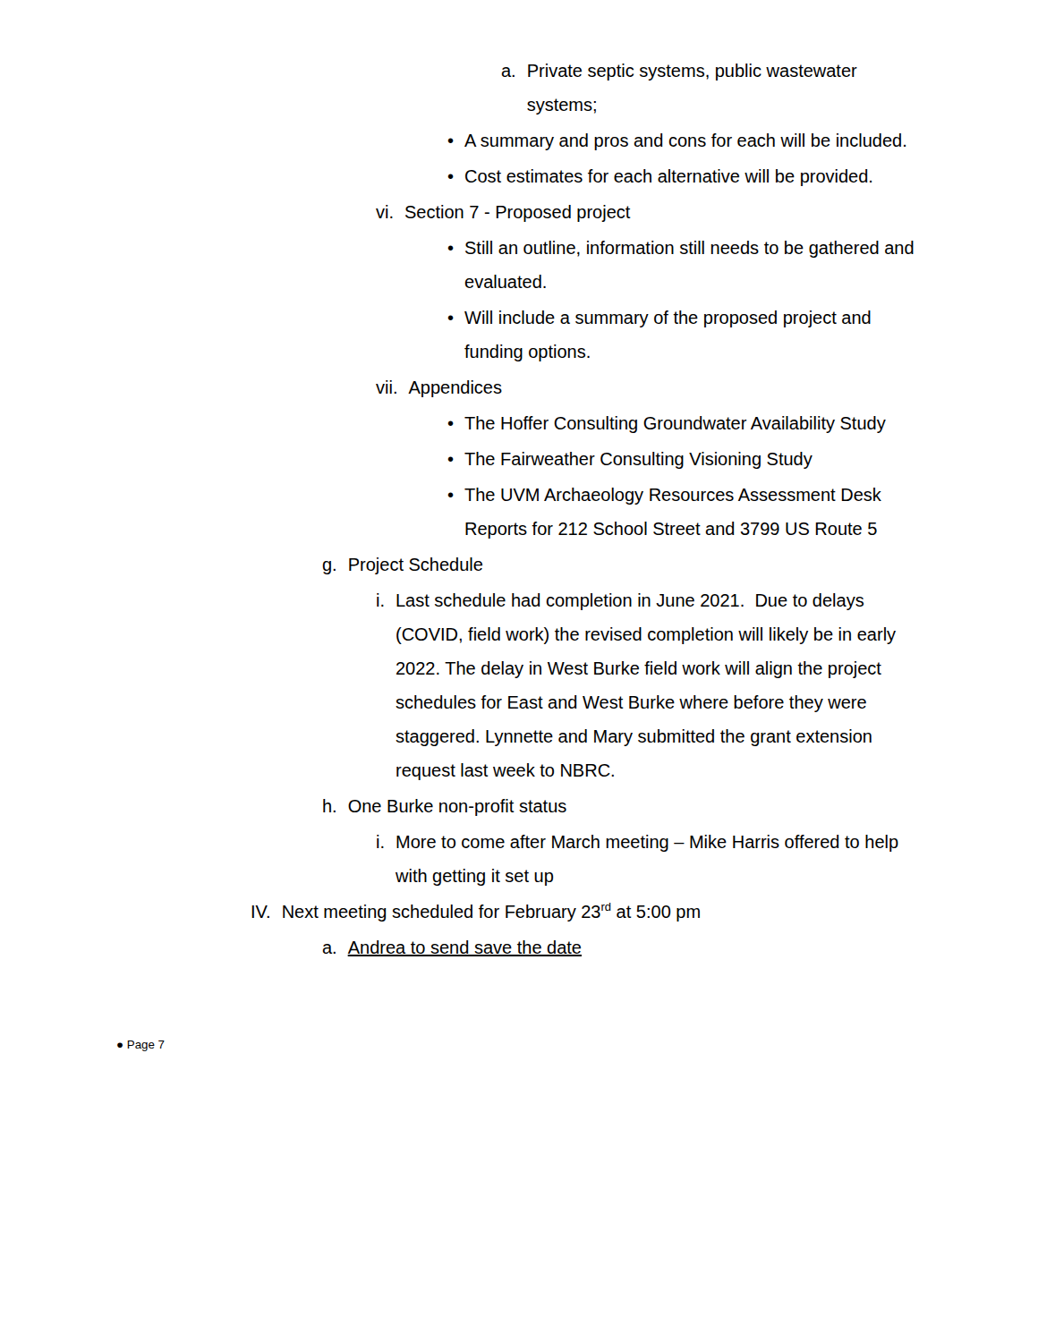a.
Private septic systems, public wastewater systems;
•
A summary and pros and cons for each will be included.
•
Cost estimates for each alternative will be provided.
vi.
Section 7 - Proposed project
•
Still an outline, information still needs to be gathered and evaluated.
•
Will include a summary of the proposed project and funding options.
vii.
Appendices
•
The Hoffer Consulting Groundwater Availability Study
•
The Fairweather Consulting Visioning Study
•
The UVM Archaeology Resources Assessment Desk Reports for 212 School Street and 3799 US Route 5
g.
Project Schedule
i.
Last schedule had completion in June 2021. Due to delays (COVID, field work) the revised completion will likely be in early 2022. The delay in West Burke field work will align the project schedules for East and West Burke where before they were staggered. Lynnette and Mary submitted the grant extension request last week to NBRC.
h.
One Burke non-profit status
i.
More to come after March meeting – Mike Harris offered to help with getting it set up
IV.
Next meeting scheduled for February 23rd at 5:00 pm
a.
Andrea to send save the date
● Page 7